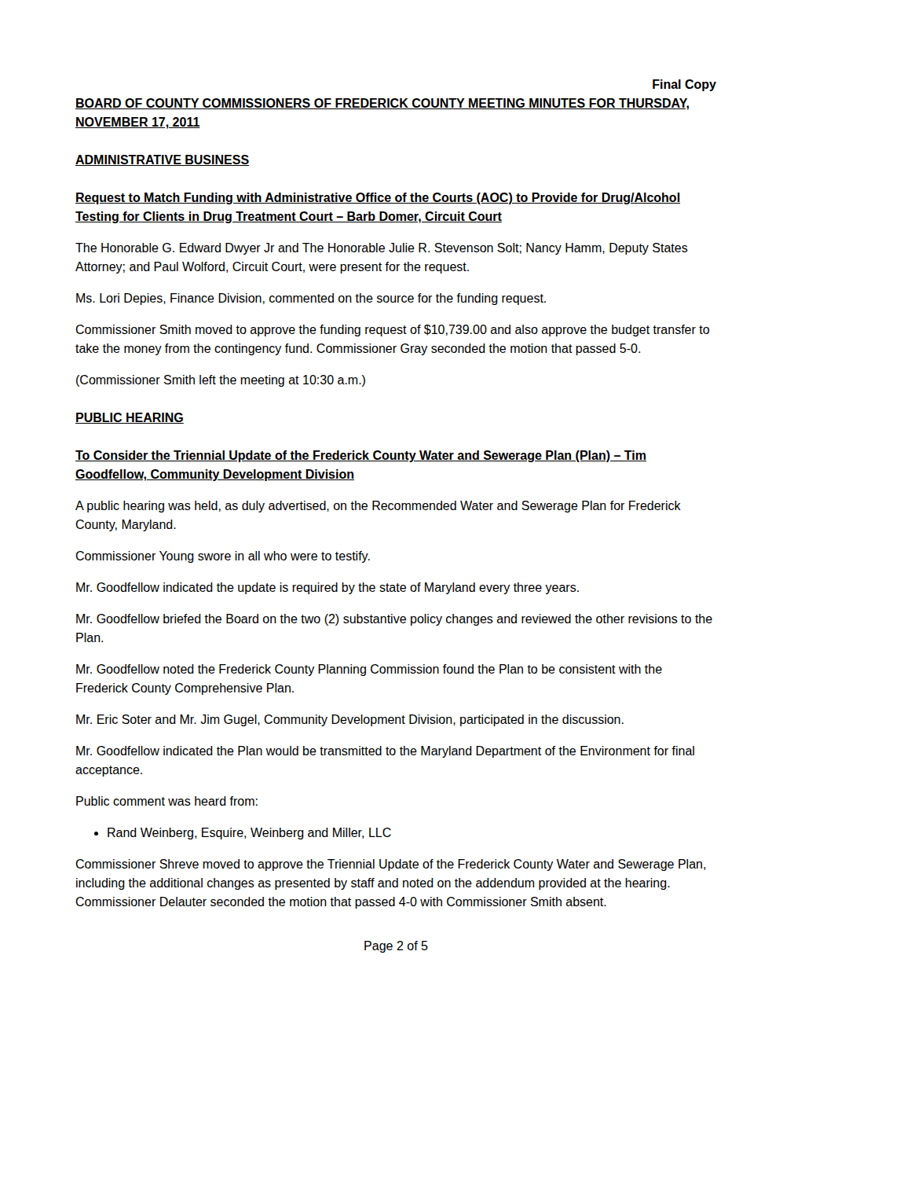Final Copy
BOARD OF COUNTY COMMISSIONERS OF FREDERICK COUNTY MEETING MINUTES FOR THURSDAY, NOVEMBER 17, 2011
ADMINISTRATIVE BUSINESS
Request to Match Funding with Administrative Office of the Courts (AOC) to Provide for Drug/Alcohol Testing for Clients in Drug Treatment Court – Barb Domer, Circuit Court
The Honorable G. Edward Dwyer Jr and The Honorable Julie R. Stevenson Solt; Nancy Hamm, Deputy States Attorney; and Paul Wolford, Circuit Court, were present for the request.
Ms. Lori Depies, Finance Division, commented on the source for the funding request.
Commissioner Smith moved to approve the funding request of $10,739.00 and also approve the budget transfer to take the money from the contingency fund. Commissioner Gray seconded the motion that passed 5-0.
(Commissioner Smith left the meeting at 10:30 a.m.)
PUBLIC HEARING
To Consider the Triennial Update of the Frederick County Water and Sewerage Plan (Plan) – Tim Goodfellow, Community Development Division
A public hearing was held, as duly advertised, on the Recommended Water and Sewerage Plan for Frederick County, Maryland.
Commissioner Young swore in all who were to testify.
Mr. Goodfellow indicated the update is required by the state of Maryland every three years.
Mr. Goodfellow briefed the Board on the two (2) substantive policy changes and reviewed the other revisions to the Plan.
Mr. Goodfellow noted the Frederick County Planning Commission found the Plan to be consistent with the Frederick County Comprehensive Plan.
Mr. Eric Soter and Mr. Jim Gugel, Community Development Division, participated in the discussion.
Mr. Goodfellow indicated the Plan would be transmitted to the Maryland Department of the Environment for final acceptance.
Public comment was heard from:
Rand Weinberg, Esquire, Weinberg and Miller, LLC
Commissioner Shreve moved to approve the Triennial Update of the Frederick County Water and Sewerage Plan, including the additional changes as presented by staff and noted on the addendum provided at the hearing. Commissioner Delauter seconded the motion that passed 4-0 with Commissioner Smith absent.
Page 2 of 5